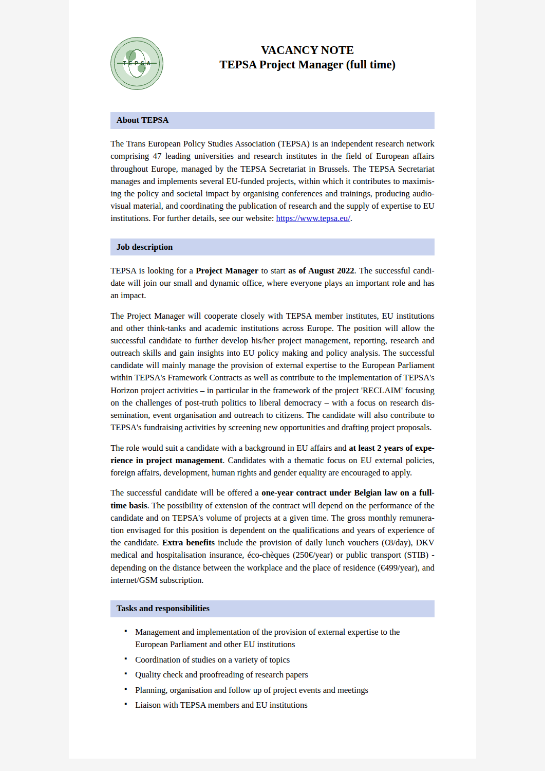T E P S A
VACANCY NOTE
TEPSA Project Manager (full time)
About TEPSA
The Trans European Policy Studies Association (TEPSA) is an independent research network comprising 47 leading universities and research institutes in the field of European affairs throughout Europe, managed by the TEPSA Secretariat in Brussels. The TEPSA Secretariat manages and implements several EU-funded projects, within which it contributes to maximising the policy and societal impact by organising conferences and trainings, producing audio-visual material, and coordinating the publication of research and the supply of expertise to EU institutions. For further details, see our website: https://www.tepsa.eu/.
Job description
TEPSA is looking for a Project Manager to start as of August 2022. The successful candidate will join our small and dynamic office, where everyone plays an important role and has an impact.
The Project Manager will cooperate closely with TEPSA member institutes, EU institutions and other think-tanks and academic institutions across Europe. The position will allow the successful candidate to further develop his/her project management, reporting, research and outreach skills and gain insights into EU policy making and policy analysis. The successful candidate will mainly manage the provision of external expertise to the European Parliament within TEPSA's Framework Contracts as well as contribute to the implementation of TEPSA's Horizon project activities – in particular in the framework of the project 'RECLAIM' focusing on the challenges of post-truth politics to liberal democracy – with a focus on research dissemination, event organisation and outreach to citizens. The candidate will also contribute to TEPSA's fundraising activities by screening new opportunities and drafting project proposals.
The role would suit a candidate with a background in EU affairs and at least 2 years of experience in project management. Candidates with a thematic focus on EU external policies, foreign affairs, development, human rights and gender equality are encouraged to apply.
The successful candidate will be offered a one-year contract under Belgian law on a full-time basis. The possibility of extension of the contract will depend on the performance of the candidate and on TEPSA's volume of projects at a given time. The gross monthly remuneration envisaged for this position is dependent on the qualifications and years of experience of the candidate. Extra benefits include the provision of daily lunch vouchers (€8/day), DKV medical and hospitalisation insurance, éco-chèques (250€/year) or public transport (STIB) -depending on the distance between the workplace and the place of residence (€499/year), and internet/GSM subscription.
Tasks and responsibilities
Management and implementation of the provision of external expertise to the European Parliament and other EU institutions
Coordination of studies on a variety of topics
Quality check and proofreading of research papers
Planning, organisation and follow up of project events and meetings
Liaison with TEPSA members and EU institutions